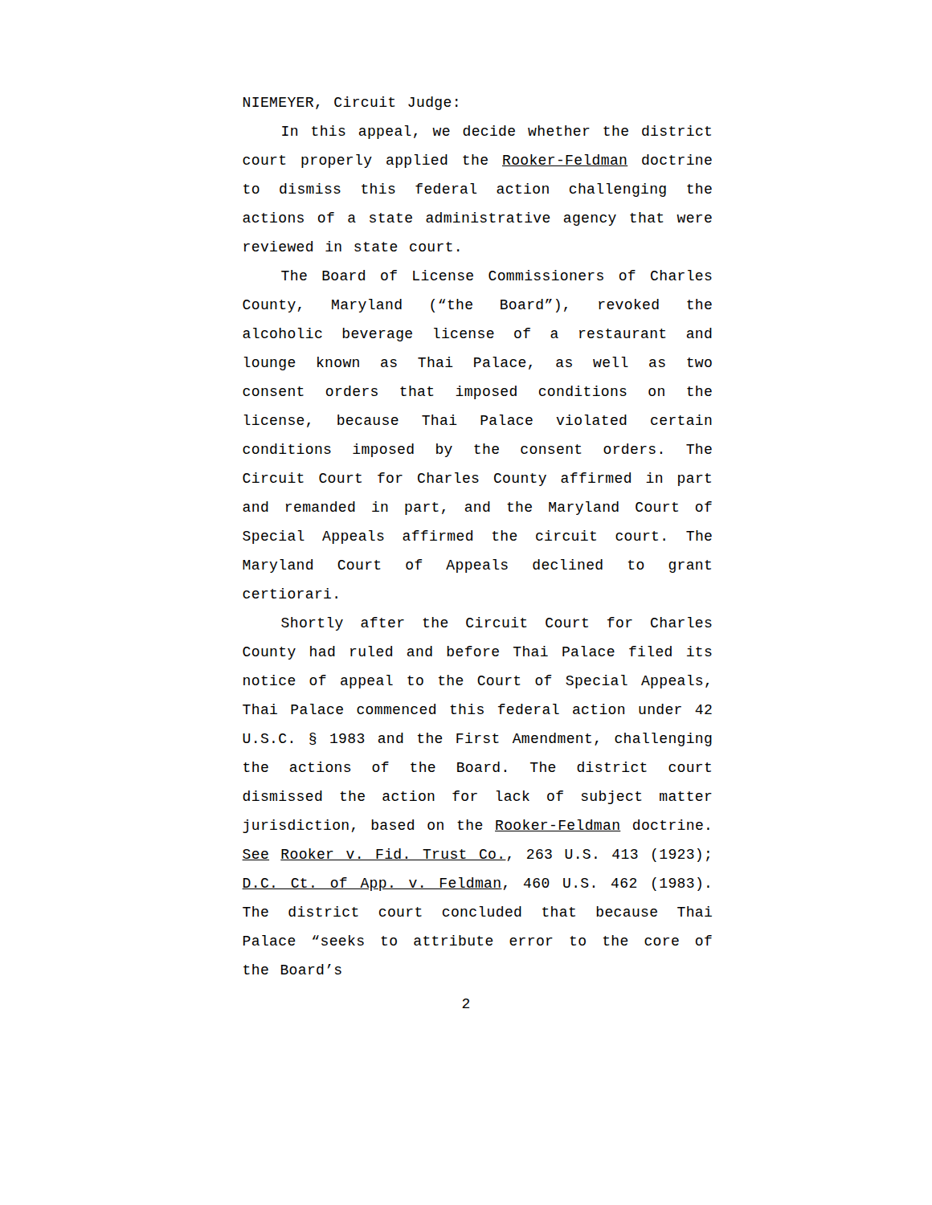NIEMEYER, Circuit Judge:
In this appeal, we decide whether the district court properly applied the Rooker-Feldman doctrine to dismiss this federal action challenging the actions of a state administrative agency that were reviewed in state court.
The Board of License Commissioners of Charles County, Maryland (“the Board”), revoked the alcoholic beverage license of a restaurant and lounge known as Thai Palace, as well as two consent orders that imposed conditions on the license, because Thai Palace violated certain conditions imposed by the consent orders. The Circuit Court for Charles County affirmed in part and remanded in part, and the Maryland Court of Special Appeals affirmed the circuit court. The Maryland Court of Appeals declined to grant certiorari.
Shortly after the Circuit Court for Charles County had ruled and before Thai Palace filed its notice of appeal to the Court of Special Appeals, Thai Palace commenced this federal action under 42 U.S.C. § 1983 and the First Amendment, challenging the actions of the Board. The district court dismissed the action for lack of subject matter jurisdiction, based on the Rooker-Feldman doctrine. See Rooker v. Fid. Trust Co., 263 U.S. 413 (1923); D.C. Ct. of App. v. Feldman, 460 U.S. 462 (1983). The district court concluded that because Thai Palace “seeks to attribute error to the core of the Board’s
2